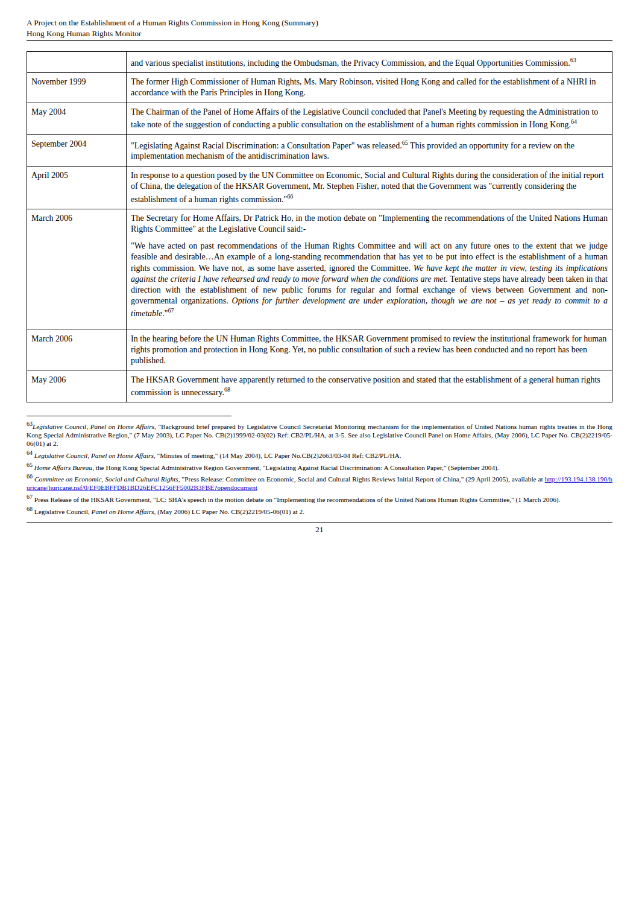A Project on the Establishment of a Human Rights Commission in Hong Kong (Summary)
Hong Kong Human Rights Monitor
| | and various specialist institutions, including the Ombudsman, the Privacy Commission, and the Equal Opportunities Commission. 63 |
| November 1999 | The former High Commissioner of Human Rights, Ms. Mary Robinson, visited Hong Kong and called for the establishment of a NHRI in accordance with the Paris Principles in Hong Kong. |
| May 2004 | The Chairman of the Panel of Home Affairs of the Legislative Council concluded that Panel's Meeting by requesting the Administration to take note of the suggestion of conducting a public consultation on the establishment of a human rights commission in Hong Kong. 64 |
| September 2004 | "Legislating Against Racial Discrimination: a Consultation Paper" was released. 65 This provided an opportunity for a review on the implementation mechanism of the antidiscrimination laws. |
| April 2005 | In response to a question posed by the UN Committee on Economic, Social and Cultural Rights during the consideration of the initial report of China, the delegation of the HKSAR Government, Mr. Stephen Fisher, noted that the Government was "currently considering the establishment of a human rights commission." 66 |
| March 2006 | The Secretary for Home Affairs, Dr Patrick Ho, in the motion debate on "Implementing the recommendations of the United Nations Human Rights Committee" at the Legislative Council said:- "We have acted on past recommendations of the Human Rights Committee and will act on any future ones to the extent that we judge feasible and desirable…An example of a long-standing recommendation that has yet to be put into effect is the establishment of a human rights commission. We have not, as some have asserted, ignored the Committee. We have kept the matter in view, testing its implications against the criteria I have rehearsed and ready to move forward when the conditions are met. Tentative steps have already been taken in that direction with the establishment of new public forums for regular and formal exchange of views between Government and non-governmental organizations. Options for further development are under exploration, though we are not – as yet ready to commit to a timetable ." 67 |
| March 2006 | In the hearing before the UN Human Rights Committee, the HKSAR Government promised to review the institutional framework for human rights promotion and protection in Hong Kong. Yet, no public consultation of such a review has been conducted and no report has been published. |
| May 2006 | The HKSAR Government have apparently returned to the conservative position and stated that the establishment of a general human rights commission is unnecessary. 68 |
63 Legislative Council, Panel on Home Affairs, "Background brief prepared by Legislative Council Secretariat Monitoring mechanism for the implementation of United Nations human rights treaties in the Hong Kong Special Administrative Region," (7 May 2003), LC Paper No. CB(2)1999/02-03(02) Ref: CB2/PL/HA, at 3-5. See also Legislative Council Panel on Home Affairs, (May 2006), LC Paper No. CB(2)2219/05-06(01) at 2.
64 Legislative Council, Panel on Home Affairs, "Minutes of meeting," (14 May 2004), LC Paper No.CB(2)2663/03-04 Ref: CB2/PL/HA.
65 Home Affairs Bureau, the Hong Kong Special Administrative Region Government, "Legislating Against Racial Discrimination: A Consultation Paper," (September 2004).
66 Committee on Economic, Social and Cultural Rights, "Press Release: Committee on Economic, Social and Cultural Rights Reviews Initial Report of China," (29 April 2005), available at http://193.194.138.190/huricane/huricane.nsf/0/EF0EBFFDB1BD26EFC1256FF5002B3FBE?opendocument
67 Press Release of the HKSAR Government, "LC: SHA's speech in the motion debate on "Implementing the recommendations of the United Nations Human Rights Committee," (1 March 2006).
68 Legislative Council, Panel on Home Affairs, (May 2006) LC Paper No. CB(2)2219/05-06(01) at 2.
21